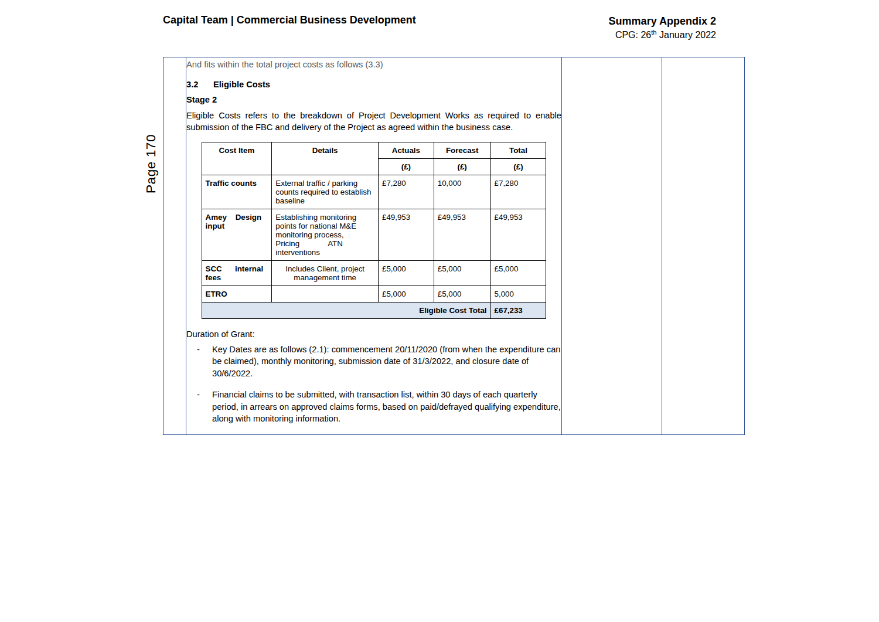Page 170
Capital Team | Commercial Business Development
Summary Appendix 2
CPG: 26th January 2022
| | And fits within the total project costs as follows (3.3) 3.2 Eligible Costs Stage 2 Eligible Costs refers to the breakdown of Project Development Works as required to enable submission of the FBC and delivery of the Project as agreed within the business case. / Cost Item / Details / Actuals / Forecast / Total / / --- / --- / --- / --- / --- / / (£) / (£) / (£) / / Traffic counts / External traffic / parking counts required to establish baseline / £7,280 / 10,000 / £7,280 / / Amey Design input / Establishing monitoring points for national M&E monitoring process, Pricing ATN interventions / £49,953 / £49,953 / £49,953 / / SCC internal fees / Includes Client, project management time / £5,000 / £5,000 / £5,000 / / ETRO / / £5,000 / £5,000 / 5,000 / / Eligible Cost Total / £67,233 / Duration of Grant: Key Dates are as follows (2.1): commencement 20/11/2020 (from when the expenditure can be claimed), monthly monitoring, submission date of 31/3/2022, and closure date of 30/6/2022. Financial claims to be submitted, with transaction list, within 30 days of each quarterly period, in arrears on approved claims forms, based on paid/defrayed qualifying expenditure, along with monitoring information. | | |